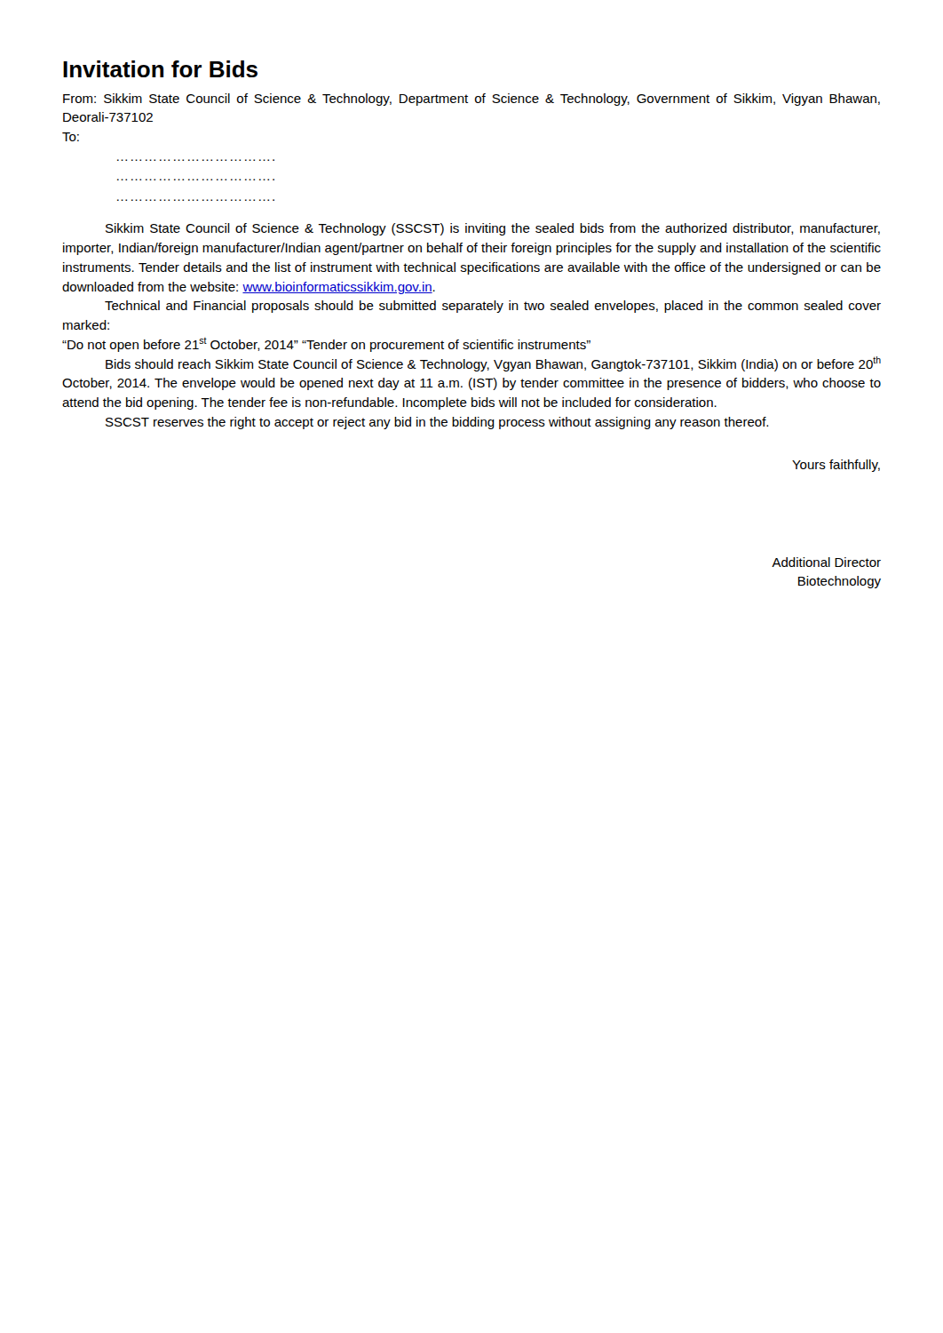Invitation for Bids
From: Sikkim State Council of Science & Technology, Department of Science & Technology, Government of Sikkim, Vigyan Bhawan, Deorali-737102
To:
…………………………….
…………………………….
…………………………….
Sikkim State Council of Science & Technology (SSCST) is inviting the sealed bids from the authorized distributor, manufacturer, importer, Indian/foreign manufacturer/Indian agent/partner on behalf of their foreign principles for the supply and installation of the scientific instruments. Tender details and the list of instrument with technical specifications are available with the office of the undersigned or can be downloaded from the website: www.bioinformaticssikkim.gov.in.
Technical and Financial proposals should be submitted separately in two sealed envelopes, placed in the common sealed cover marked:
“Do not open before 21st October, 2014” “Tender on procurement of scientific instruments”
Bids should reach Sikkim State Council of Science & Technology, Vgyan Bhawan, Gangtok-737101, Sikkim (India) on or before 20th October, 2014. The envelope would be opened next day at 11 a.m. (IST) by tender committee in the presence of bidders, who choose to attend the bid opening. The tender fee is non-refundable. Incomplete bids will not be included for consideration.
SSCST reserves the right to accept or reject any bid in the bidding process without assigning any reason thereof.
Yours faithfully,
Additional Director
Biotechnology